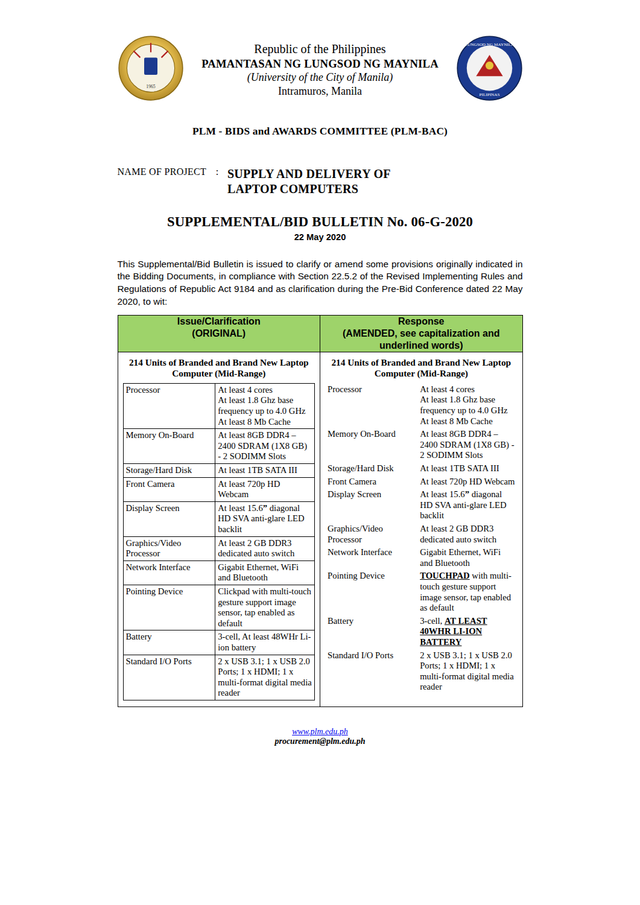Republic of the Philippines
PAMANTASAN NG LUNGSOD NG MAYNILA
(University of the City of Manila)
Intramuros, Manila
PLM - BIDS and AWARDS COMMITTEE (PLM-BAC)
NAME OF PROJECT
:
SUPPLY AND DELIVERY OF
LAPTOP COMPUTERS
SUPPLEMENTAL/BID BULLETIN No. 06-G-2020
22 May 2020
This Supplemental/Bid Bulletin is issued to clarify or amend some provisions originally indicated in the Bidding Documents, in compliance with Section 22.5.2 of the Revised Implementing Rules and Regulations of Republic Act 9184 and as clarification during the Pre-Bid Conference dated 22 May 2020, to wit:
| Issue/Clarification (ORIGINAL) | Response (AMENDED, see capitalization and underlined words) |
| --- | --- |
| 214 Units of Branded and Brand New Laptop Computer (Mid-Range) / Processor / At least 4 cores At least 1.8 Ghz base frequency up to 4.0 GHz At least 8 Mb Cache / / Memory On-Board / At least 8GB DDR4 – 2400 SDRAM (1X8 GB) - 2 SODIMM Slots / / Storage/Hard Disk / At least 1TB SATA III / / Front Camera / At least 720p HD Webcam / / Display Screen / At least 15.6 ” diagonal HD SVA anti-glare LED backlit / / Graphics/Video Processor / At least 2 GB DDR3 dedicated auto switch / / Network Interface / Gigabit Ethernet, WiFi and Bluetooth / / Pointing Device / Clickpad with multi-touch gesture support image sensor, tap enabled as default / / Battery / 3-cell, At least 48WHr Li-ion battery / / Standard I/O Ports / 2 x USB 3.1; 1 x USB 2.0 Ports; 1 x HDMI; 1 x multi-format digital media reader / | 214 Units of Branded and Brand New Laptop Computer (Mid-Range) / Processor / At least 4 cores At least 1.8 Ghz base frequency up to 4.0 GHz At least 8 Mb Cache / / Memory On-Board / At least 8GB DDR4 – 2400 SDRAM (1X8 GB) - 2 SODIMM Slots / / Storage/Hard Disk / At least 1TB SATA III / / Front Camera / At least 720p HD Webcam / / Display Screen / At least 15.6 ” diagonal HD SVA anti-glare LED backlit / / Graphics/Video Processor / At least 2 GB DDR3 dedicated auto switch / / Network Interface / Gigabit Ethernet, WiFi and Bluetooth / / Pointing Device / TOUCHPAD with multi-touch gesture support image sensor, tap enabled as default / / Battery / 3-cell, AT LEAST 40WHR LI-ION BATTERY / / Standard I/O Ports / 2 x USB 3.1; 1 x USB 2.0 Ports; 1 x HDMI; 1 x multi-format digital media reader / |
www.plm.edu.ph
procurement@plm.edu.ph